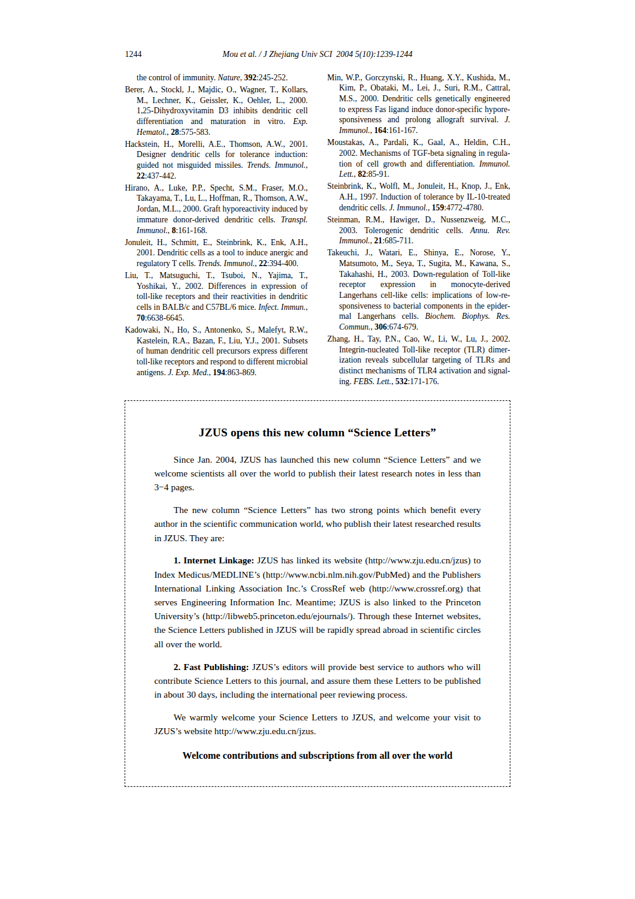1244
Mou et al. / J Zhejiang Univ SCI 2004 5(10):1239-1244
the control of immunity. Nature, 392:245-252.
Berer, A., Stockl, J., Majdic, O., Wagner, T., Kollars, M., Lechner, K., Geissler, K., Oehler, L., 2000. 1,25-Dihydroxyvitamin D3 inhibits dendritic cell differentiation and maturation in vitro. Exp. Hematol., 28:575-583.
Hackstein, H., Morelli, A.E., Thomson, A.W., 2001. Designer dendritic cells for tolerance induction: guided not misguided missiles. Trends. Immunol., 22:437-442.
Hirano, A., Luke, P.P., Specht, S.M., Fraser, M.O., Takayama, T., Lu, L., Hoffman, R., Thomson, A.W., Jordan, M.L., 2000. Graft hyporeactivity induced by immature donor-derived dendritic cells. Transpl. Immunol., 8:161-168.
Jonuleit, H., Schmitt, E., Steinbrink, K., Enk, A.H., 2001. Dendritic cells as a tool to induce anergic and regulatory T cells. Trends. Immunol., 22:394-400.
Liu, T., Matsuguchi, T., Tsuboi, N., Yajima, T., Yoshikai, Y., 2002. Differences in expression of toll-like receptors and their reactivities in dendritic cells in BALB/c and C57BL/6 mice. Infect. Immun., 70:6638-6645.
Kadowaki, N., Ho, S., Antonenko, S., Malefyt, R.W., Kastelein, R.A., Bazan, F., Liu, Y.J., 2001. Subsets of human dendritic cell precursors express different toll-like receptors and respond to different microbial antigens. J. Exp. Med., 194:863-869.
Min, W.P., Gorczynski, R., Huang, X.Y., Kushida, M., Kim, P., Obataki, M., Lei, J., Suri, R.M., Cattral, M.S., 2000. Dendritic cells genetically engineered to express Fas ligand induce donor-specific hyporesponsiveness and prolong allograft survival. J. Immunol., 164:161-167.
Moustakas, A., Pardali, K., Gaal, A., Heldin, C.H., 2002. Mechanisms of TGF-beta signaling in regulation of cell growth and differentiation. Immunol. Lett., 82:85-91.
Steinbrink, K., Wolfl, M., Jonuleit, H., Knop, J., Enk, A.H., 1997. Induction of tolerance by IL-10-treated dendritic cells. J. Immunol., 159:4772-4780.
Steinman, R.M., Hawiger, D., Nussenzweig, M.C., 2003. Tolerogenic dendritic cells. Annu. Rev. Immunol., 21:685-711.
Takeuchi, J., Watari, E., Shinya, E., Norose, Y., Matsumoto, M., Seya, T., Sugita, M., Kawana, S., Takahashi, H., 2003. Down-regulation of Toll-like receptor expression in monocyte-derived Langerhans cell-like cells: implications of low-responsiveness to bacterial components in the epidermal Langerhans cells. Biochem. Biophys. Res. Commun., 306:674-679.
Zhang, H., Tay, P.N., Cao, W., Li, W., Lu, J., 2002. Integrin-nucleated Toll-like receptor (TLR) dimerization reveals subcellular targeting of TLRs and distinct mechanisms of TLR4 activation and signaling. FEBS. Lett., 532:171-176.
JZUS opens this new column “Science Letters”
Since Jan. 2004, JZUS has launched this new column “Science Letters” and we welcome scientists all over the world to publish their latest research notes in less than 3−4 pages.
The new column “Science Letters” has two strong points which benefit every author in the scientific communication world, who publish their latest researched results in JZUS. They are:
1. Internet Linkage: JZUS has linked its website (http://www.zju.edu.cn/jzus) to Index Medicus/MEDLINE’s (http://www.ncbi.nlm.nih.gov/PubMed) and the Publishers International Linking Association Inc.’s CrossRef web (http://www.crossref.org) that serves Engineering Information Inc. Meantime; JZUS is also linked to the Princeton University’s (http://libweb5.princeton.edu/ejournals/). Through these Internet websites, the Science Letters published in JZUS will be rapidly spread abroad in scientific circles all over the world.
2. Fast Publishing: JZUS’s editors will provide best service to authors who will contribute Science Letters to this journal, and assure them these Letters to be published in about 30 days, including the international peer reviewing process.
We warmly welcome your Science Letters to JZUS, and welcome your visit to JZUS’s website http://www.zju.edu.cn/jzus.
Welcome contributions and subscriptions from all over the world